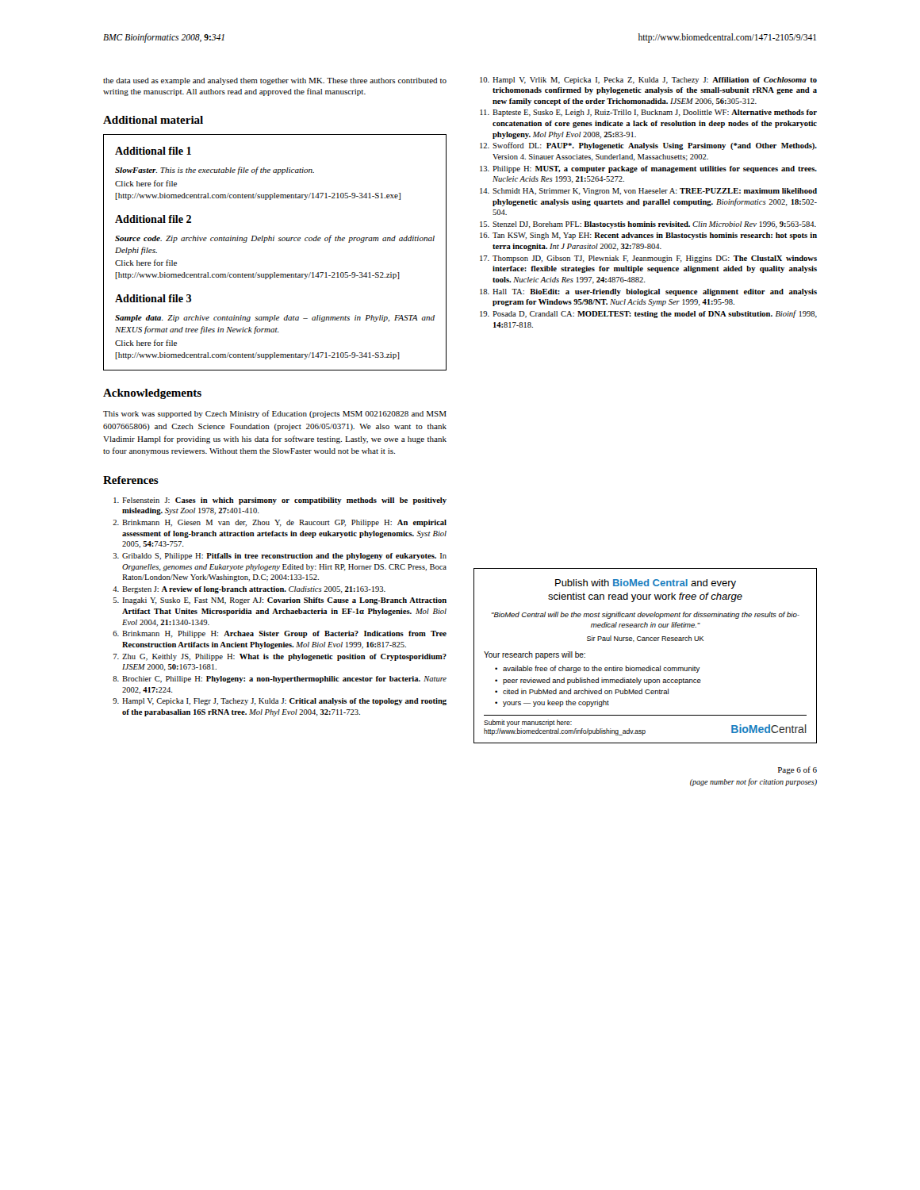BMC Bioinformatics 2008, 9: 341
http://www.biomedcentral.com/1471-2105/9/341
the data used as example and analysed them together with MK. These three authors contributed to writing the manuscript. All authors read and approved the final manuscript.
Additional material
Additional file 1
SlowFaster. This is the executable file of the application.
Click here for file
[http://www.biomedcentral.com/content/supplementary/1471-2105-9-341-S1.exe]
Additional file 2
Source code. Zip archive containing Delphi source code of the program and additional Delphi files.
Click here for file
[http://www.biomedcentral.com/content/supplementary/1471-2105-9-341-S2.zip]
Additional file 3
Sample data. Zip archive containing sample data – alignments in Phylip, FASTA and NEXUS format and tree files in Newick format.
Click here for file
[http://www.biomedcentral.com/content/supplementary/1471-2105-9-341-S3.zip]
Acknowledgements
This work was supported by Czech Ministry of Education (projects MSM 0021620828 and MSM 6007665806) and Czech Science Foundation (project 206/05/0371). We also want to thank Vladimir Hampl for providing us with his data for software testing. Lastly, we owe a huge thank to four anonymous reviewers. Without them the SlowFaster would not be what it is.
References
Felsenstein J: Cases in which parsimony or compatibility methods will be positively misleading. Syst Zool 1978, 27: 401-410.
Brinkmann H, Giesen M van der, Zhou Y, de Raucourt GP, Philippe H: An empirical assessment of long-branch attraction artefacts in deep eukaryotic phylogenomics. Syst Biol 2005, 54: 743-757.
Gribaldo S, Philippe H: Pitfalls in tree reconstruction and the phylogeny of eukaryotes. In Organelles, genomes and Eukaryote phylogeny Edited by: Hirt RP, Horner DS. CRC Press, Boca Raton/London/New York/Washington, D.C; 2004:133-152.
Bergsten J: A review of long-branch attraction. Cladistics 2005, 21: 163-193.
Inagaki Y, Susko E, Fast NM, Roger AJ: Covarion Shifts Cause a Long-Branch Attraction Artifact That Unites Microsporidia and Archaebacteria in EF-1α Phylogenies. Mol Biol Evol 2004, 21: 1340-1349.
Brinkmann H, Philippe H: Archaea Sister Group of Bacteria? Indications from Tree Reconstruction Artifacts in Ancient Phylogenies. Mol Biol Evol 1999, 16: 817-825.
Zhu G, Keithly JS, Philippe H: What is the phylogenetic position of Cryptosporidium? IJSEM 2000, 50: 1673-1681.
Brochier C, Phillipe H: Phylogeny: a non-hyperthermophilic ancestor for bacteria. Nature 2002, 417: 224.
Hampl V, Cepicka I, Flegr J, Tachezy J, Kulda J: Critical analysis of the topology and rooting of the parabasalian 16S rRNA tree. Mol Phyl Evol 2004, 32: 711-723.
Hampl V, Vrlik M, Cepicka I, Pecka Z, Kulda J, Tachezy J: Affiliation of Cochlosoma to trichomonads confirmed by phylogenetic analysis of the small-subunit rRNA gene and a new family concept of the order Trichomonadida. IJSEM 2006, 56: 305-312.
Bapteste E, Susko E, Leigh J, Ruiz-Trillo I, Bucknam J, Doolittle WF: Alternative methods for concatenation of core genes indicate a lack of resolution in deep nodes of the prokaryotic phylogeny. Mol Phyl Evol 2008, 25: 83-91.
Swofford DL: PAUP*. Phylogenetic Analysis Using Parsimony (*and Other Methods). Version 4. Sinauer Associates, Sunderland, Massachusetts; 2002.
Philippe H: MUST, a computer package of management utilities for sequences and trees. Nucleic Acids Res 1993, 21: 5264-5272.
Schmidt HA, Strimmer K, Vingron M, von Haeseler A: TREE-PUZZLE: maximum likelihood phylogenetic analysis using quartets and parallel computing. Bioinformatics 2002, 18: 502-504.
Stenzel DJ, Boreham PFL: Blastocystis hominis revisited. Clin Microbiol Rev 1996, 9: 563-584.
Tan KSW, Singh M, Yap EH: Recent advances in Blastocystis hominis research: hot spots in terra incognita. Int J Parasitol 2002, 32: 789-804.
Thompson JD, Gibson TJ, Plewniak F, Jeanmougin F, Higgins DG: The ClustalX windows interface: flexible strategies for multiple sequence alignment aided by quality analysis tools. Nucleic Acids Res 1997, 24: 4876-4882.
Hall TA: BioEdit: a user-friendly biological sequence alignment editor and analysis program for Windows 95/98/NT. Nucl Acids Symp Ser 1999, 41: 95-98.
Posada D, Crandall CA: MODELTEST: testing the model of DNA substitution. Bioinf 1998, 14: 817-818.
Publish with Bio Med Central and every
scientist can read your work free of charge
"BioMed Central will be the most significant development for disseminating the results of biomedical research in our lifetime."
Sir Paul Nurse, Cancer Research UK
Your research papers will be:
available free of charge to the entire biomedical community
peer reviewed and published immediately upon acceptance
cited in PubMed and archived on PubMed Central
yours — you keep the copyright
Submit your manuscript here:
http://www.biomedcentral.com/info/publishing_adv.asp
Bio Med Central
Page 6 of 6
(page number not for citation purposes)